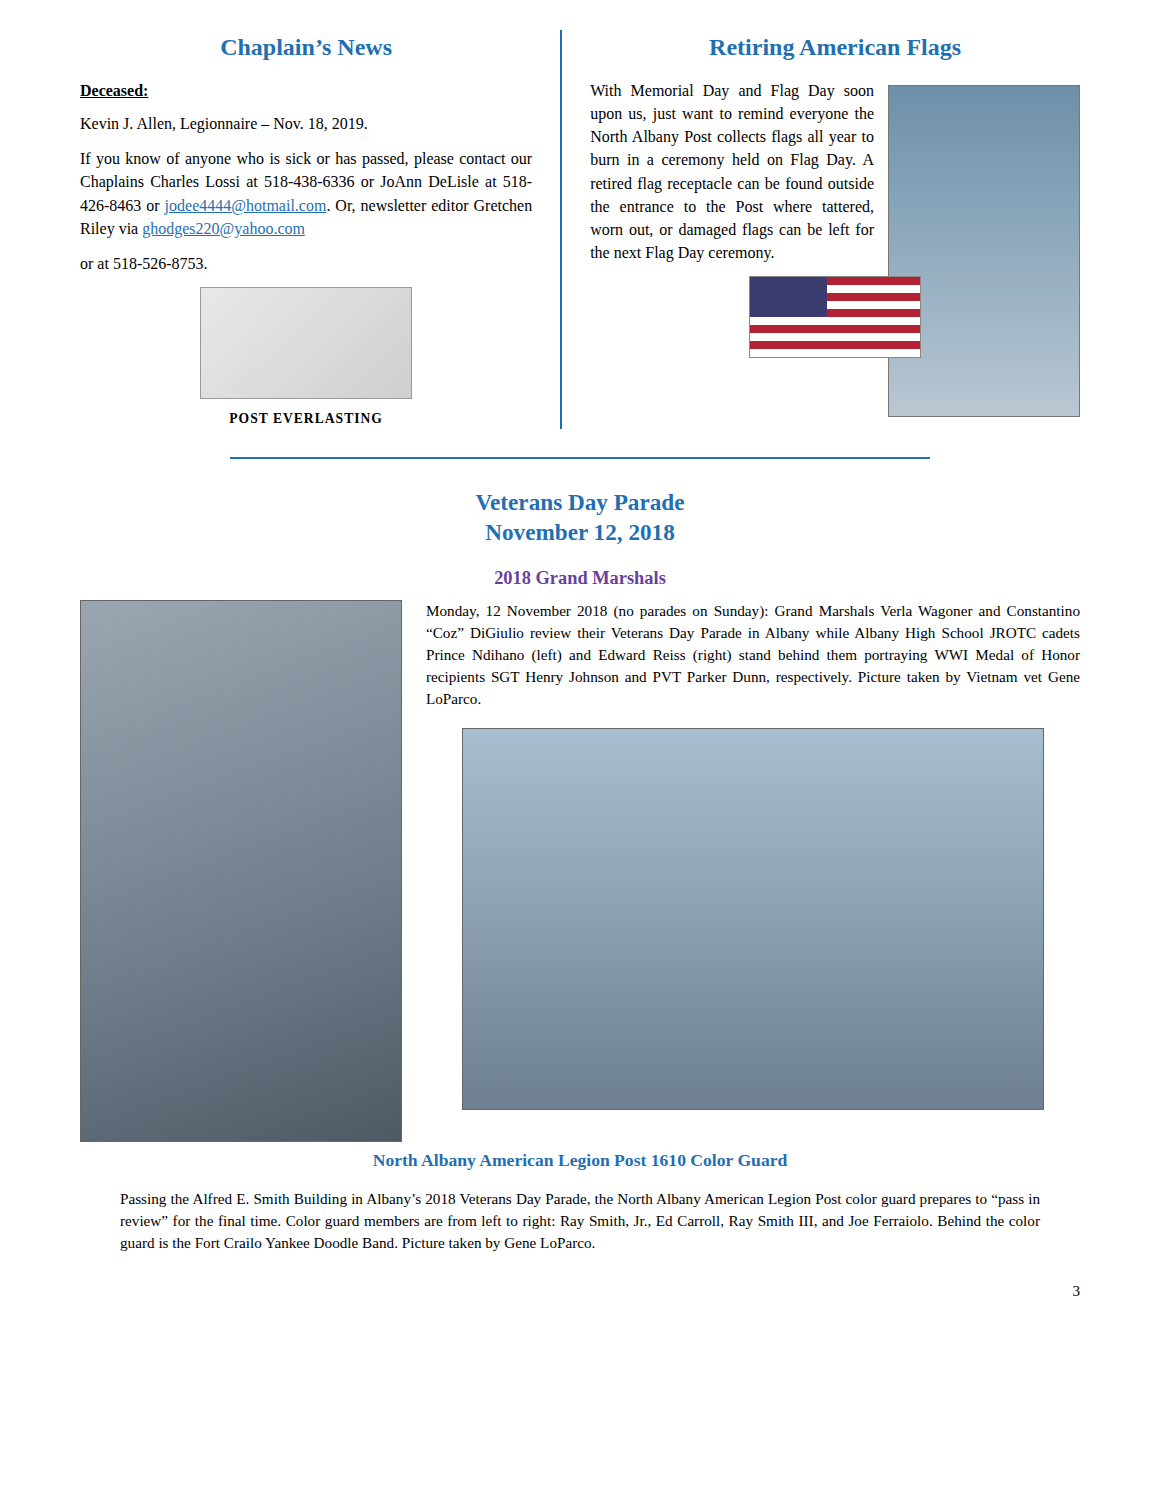Chaplain’s News
Deceased:
Kevin J. Allen, Legionnaire – Nov. 18, 2019.
If you know of anyone who is sick or has passed, please contact our Chaplains Charles Lossi at 518-438-6336 or JoAnn DeLisle at 518-426-8463 or jodee4444@hotmail.com. Or, newsletter editor Gretchen Riley via ghodges220@yahoo.com
or at 518-526-8753.
POST EVERLASTING
Retiring American Flags
With Memorial Day and Flag Day soon upon us, just want to remind everyone the North Albany Post collects flags all year to burn in a ceremony held on Flag Day. A retired flag receptacle can be found outside the entrance to the Post where tattered, worn out, or damaged flags can be left for the next Flag Day ceremony.
Veterans Day Parade
November 12, 2018
2018 Grand Marshals
Monday, 12 November 2018 (no parades on Sunday): Grand Marshals Verla Wagoner and Constantino “Coz” DiGiulio review their Veterans Day Parade in Albany while Albany High School JROTC cadets Prince Ndihano (left) and Edward Reiss (right) stand behind them portraying WWI Medal of Honor recipients SGT Henry Johnson and PVT Parker Dunn, respectively. Picture taken by Vietnam vet Gene LoParco.
North Albany American Legion Post 1610 Color Guard
Passing the Alfred E. Smith Building in Albany’s 2018 Veterans Day Parade, the North Albany American Legion Post color guard prepares to “pass in review” for the final time. Color guard members are from left to right: Ray Smith, Jr., Ed Carroll, Ray Smith III, and Joe Ferraiolo. Behind the color guard is the Fort Crailo Yankee Doodle Band. Picture taken by Gene LoParco.
3